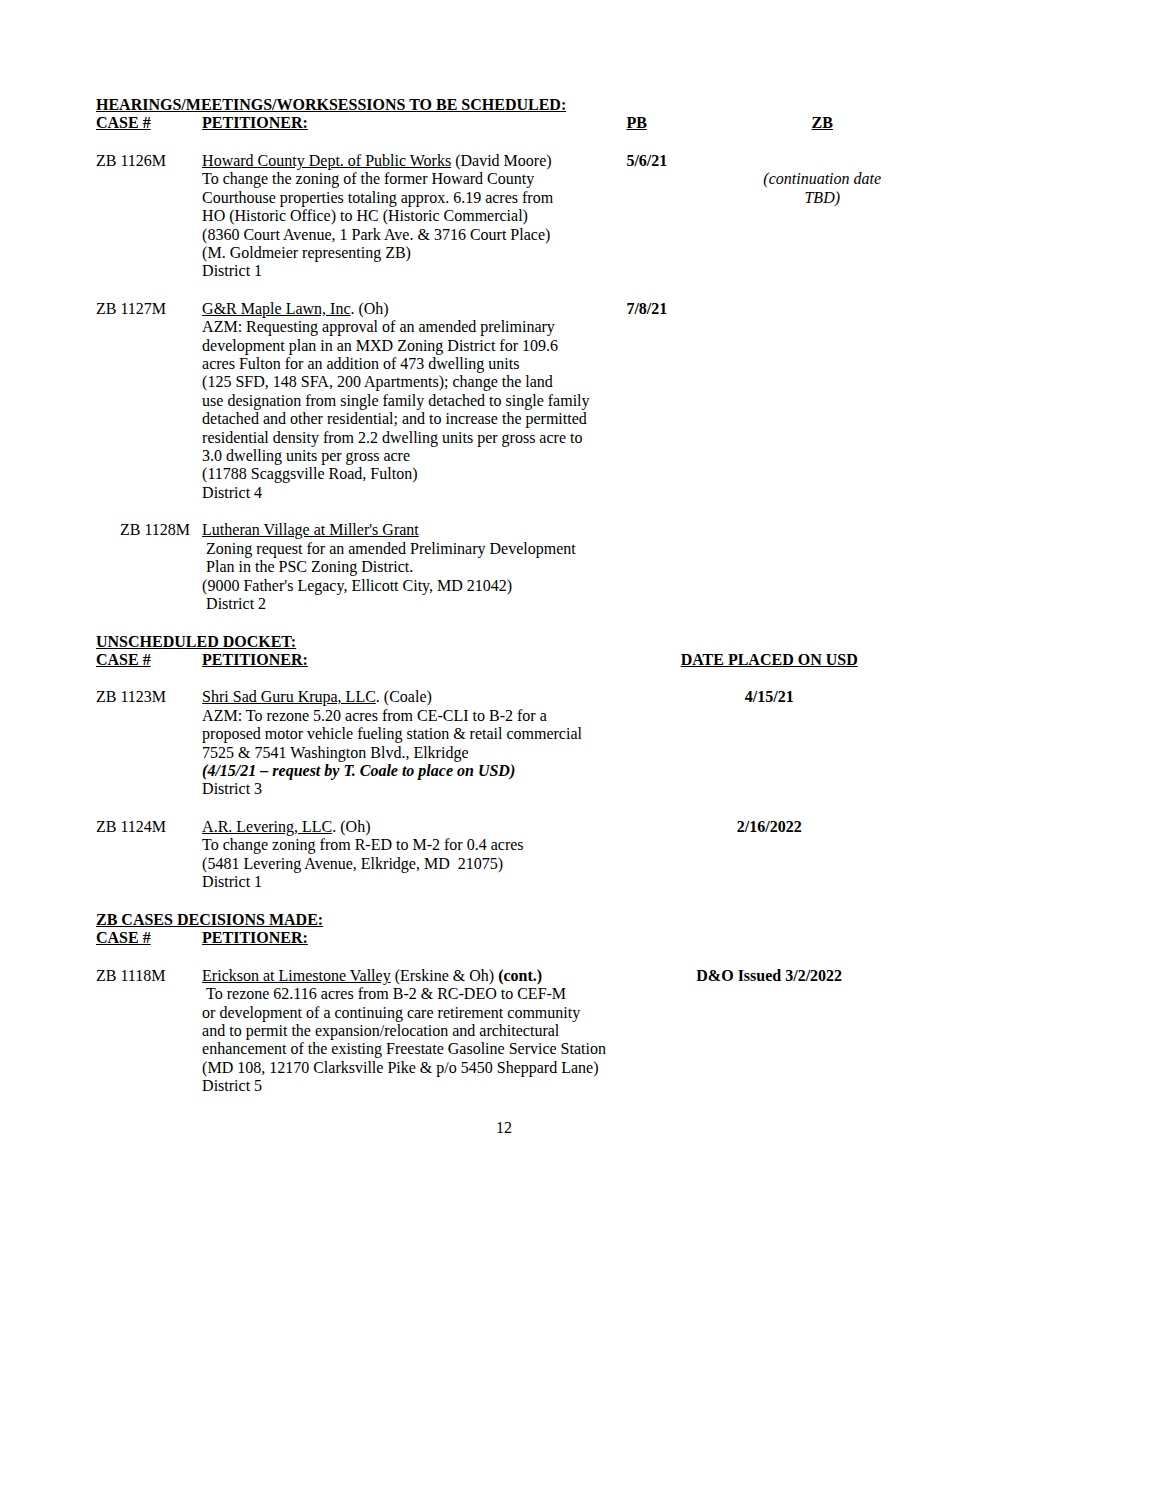HEARINGS/MEETINGS/WORKSESSIONS TO BE SCHEDULED:
| CASE # | PETITIONER: | PB | ZB |
| ZB 1126M | Howard County Dept. of Public Works (David Moore) To change the zoning of the former Howard County Courthouse properties totaling approx. 6.19 acres from HO (Historic Office) to HC (Historic Commercial) (8360 Court Avenue, 1 Park Ave. & 3716 Court Place) (M. Goldmeier representing ZB) District 1 | 5/6/21 | (continuation date TBD) |
| ZB 1127M | G&R Maple Lawn, Inc . (Oh) AZM: Requesting approval of an amended preliminary development plan in an MXD Zoning District for 109.6 acres Fulton for an addition of 473 dwelling units (125 SFD, 148 SFA, 200 Apartments); change the land use designation from single family detached to single family detached and other residential; and to increase the permitted residential density from 2.2 dwelling units per gross acre to 3.0 dwelling units per gross acre (11788 Scaggsville Road, Fulton) District 4 | 7/8/21 | |
| ZB 1128M | Lutheran Village at Miller's Grant Zoning request for an amended Preliminary Development Plan in the PSC Zoning District. (9000 Father's Legacy, Ellicott City, MD 21042) District 2 | | |
UNSCHEDULED DOCKET:
| CASE # | PETITIONER: | DATE PLACED ON USD |
| ZB 1123M | Shri Sad Guru Krupa, LLC . (Coale) AZM: To rezone 5.20 acres from CE-CLI to B-2 for a proposed motor vehicle fueling station & retail commercial 7525 & 7541 Washington Blvd., Elkridge (4/15/21 – request by T. Coale to place on USD) District 3 | 4/15/21 |
| ZB 1124M | A.R. Levering, LLC . (Oh) To change zoning from R-ED to M-2 for 0.4 acres (5481 Levering Avenue, Elkridge, MD 21075) District 1 | 2/16/2022 |
ZB CASES DECISIONS MADE:
| CASE # | PETITIONER: | |
| ZB 1118M | Erickson at Limestone Valley (Erskine & Oh) (cont.) To rezone 62.116 acres from B-2 & RC-DEO to CEF-M or development of a continuing care retirement community and to permit the expansion/relocation and architectural enhancement of the existing Freestate Gasoline Service Station (MD 108, 12170 Clarksville Pike & p/o 5450 Sheppard Lane) District 5 | D&O Issued 3/2/2022 |
12